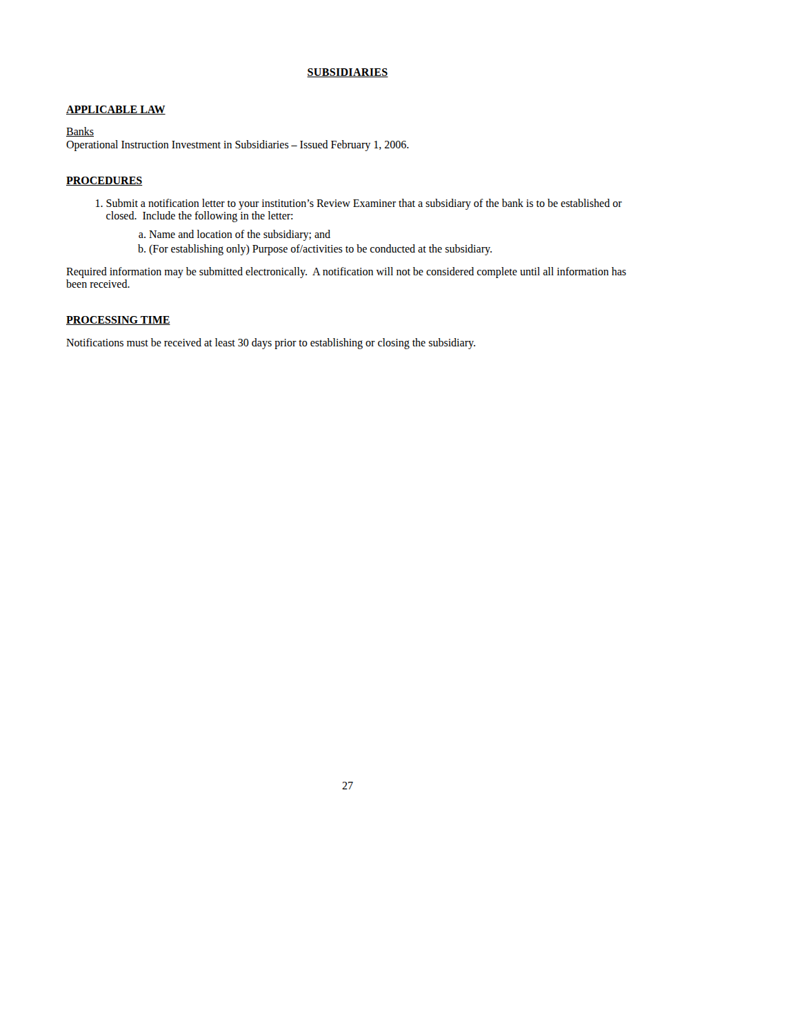SUBSIDIARIES
APPLICABLE LAW
Banks
Operational Instruction Investment in Subsidiaries – Issued February 1, 2006.
PROCEDURES
Submit a notification letter to your institution’s Review Examiner that a subsidiary of the bank is to be established or closed. Include the following in the letter:
Name and location of the subsidiary; and
(For establishing only) Purpose of/activities to be conducted at the subsidiary.
Required information may be submitted electronically. A notification will not be considered complete until all information has been received.
PROCESSING TIME
Notifications must be received at least 30 days prior to establishing or closing the subsidiary.
27